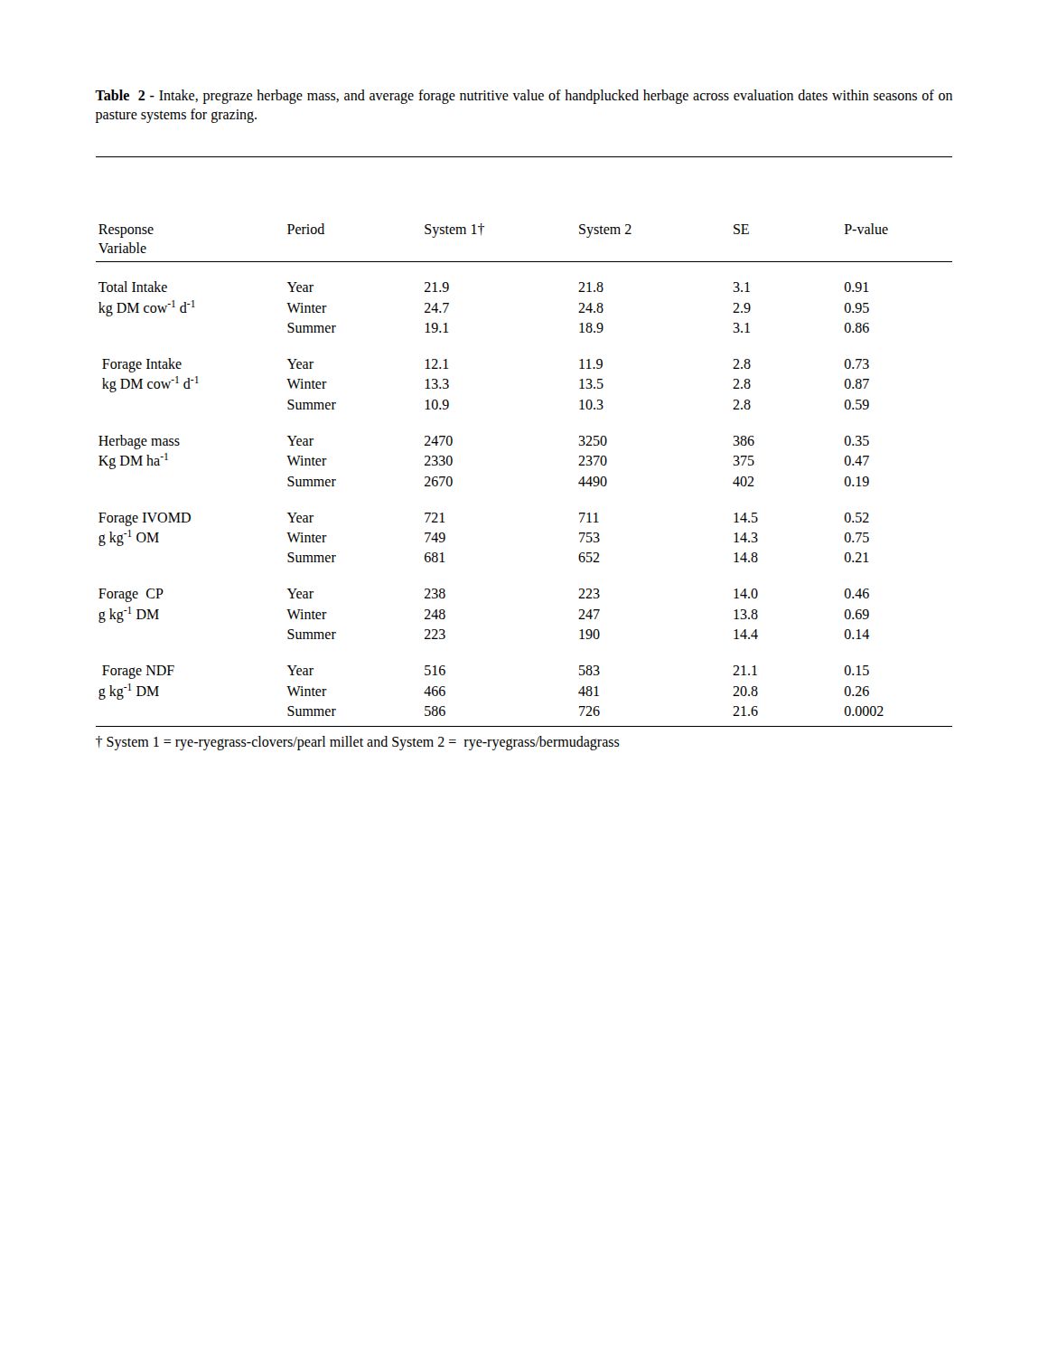Table 2 - Intake, pregraze herbage mass, and average forage nutritive value of handplucked herbage across evaluation dates within seasons of on pasture systems for grazing.
| Response Variable | Period | System 1 † | System 2 | SE | P-value |
| --- | --- | --- | --- | --- | --- |
| Total Intake | Year | 21.9 | 21.8 | 3.1 | 0.91 |
| kg DM cow -1 d -1 | Winter | 24.7 | 24.8 | 2.9 | 0.95 |
| | Summer | 19.1 | 18.9 | 3.1 | 0.86 |
| Forage Intake | Year | 12.1 | 11.9 | 2.8 | 0.73 |
| kg DM cow -1 d -1 | Winter | 13.3 | 13.5 | 2.8 | 0.87 |
| | Summer | 10.9 | 10.3 | 2.8 | 0.59 |
| Herbage mass | Year | 2470 | 3250 | 386 | 0.35 |
| Kg DM ha -1 | Winter | 2330 | 2370 | 375 | 0.47 |
| | Summer | 2670 | 4490 | 402 | 0.19 |
| Forage IVOMD | Year | 721 | 711 | 14.5 | 0.52 |
| g kg -1 OM | Winter | 749 | 753 | 14.3 | 0.75 |
| | Summer | 681 | 652 | 14.8 | 0.21 |
| Forage CP | Year | 238 | 223 | 14.0 | 0.46 |
| g kg -1 DM | Winter | 248 | 247 | 13.8 | 0.69 |
| | Summer | 223 | 190 | 14.4 | 0.14 |
| Forage NDF | Year | 516 | 583 | 21.1 | 0.15 |
| g kg -1 DM | Winter | 466 | 481 | 20.8 | 0.26 |
| | Summer | 586 | 726 | 21.6 | 0.0002 |
† System 1 = rye-ryegrass-clovers/pearl millet and System 2 = rye-ryegrass/bermudagrass